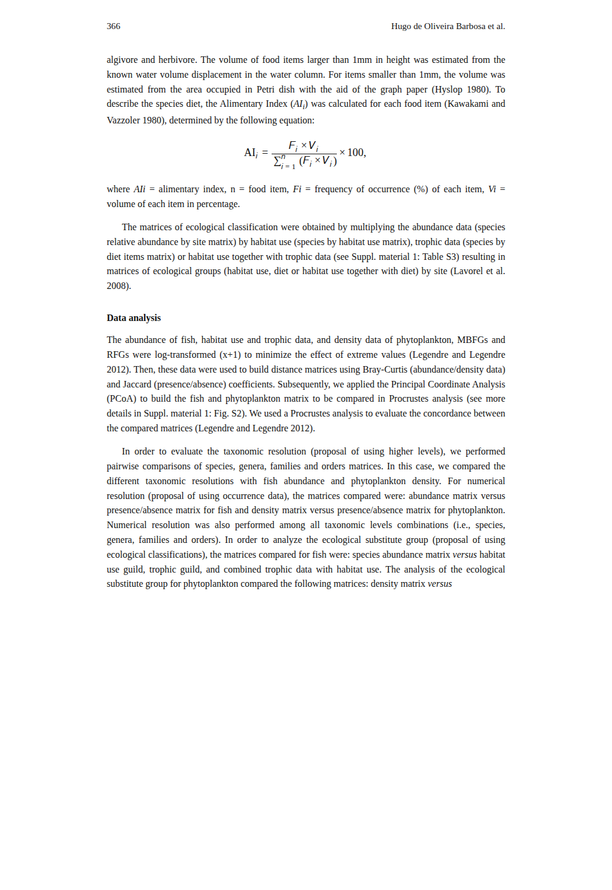366 Hugo de Oliveira Barbosa et al.
algivore and herbivore. The volume of food items larger than 1mm in height was estimated from the known water volume displacement in the water column. For items smaller than 1mm, the volume was estimated from the area occupied in Petri dish with the aid of the graph paper (Hyslop 1980). To describe the species diet, the Alimentary Index (AIi) was calculated for each food item (Kawakami and Vazzoler 1980), determined by the following equation:
AIi = Fi × Vi ∑ i=1 n ( Fi × Vi ) × 100 ,
where AIi = alimentary index, n = food item, Fi = frequency of occurrence (%) of each item, Vi = volume of each item in percentage.
The matrices of ecological classification were obtained by multiplying the abundance data (species relative abundance by site matrix) by habitat use (species by habitat use matrix), trophic data (species by diet items matrix) or habitat use together with trophic data (see Suppl. material 1: Table S3) resulting in matrices of ecological groups (habitat use, diet or habitat use together with diet) by site (Lavorel et al. 2008).
Data analysis
The abundance of fish, habitat use and trophic data, and density data of phytoplankton, MBFGs and RFGs were log-transformed (x+1) to minimize the effect of extreme values (Legendre and Legendre 2012). Then, these data were used to build distance matrices using Bray-Curtis (abundance/density data) and Jaccard (presence/absence) coefficients. Subsequently, we applied the Principal Coordinate Analysis (PCoA) to build the fish and phytoplankton matrix to be compared in Procrustes analysis (see more details in Suppl. material 1: Fig. S2). We used a Procrustes analysis to evaluate the concordance between the compared matrices (Legendre and Legendre 2012).
In order to evaluate the taxonomic resolution (proposal of using higher levels), we performed pairwise comparisons of species, genera, families and orders matrices. In this case, we compared the different taxonomic resolutions with fish abundance and phytoplankton density. For numerical resolution (proposal of using occurrence data), the matrices compared were: abundance matrix versus presence/absence matrix for fish and density matrix versus presence/absence matrix for phytoplankton. Numerical resolution was also performed among all taxonomic levels combinations (i.e., species, genera, families and orders). In order to analyze the ecological substitute group (proposal of using ecological classifications), the matrices compared for fish were: species abundance matrix versus habitat use guild, trophic guild, and combined trophic data with habitat use. The analysis of the ecological substitute group for phytoplankton compared the following matrices: density matrix versus